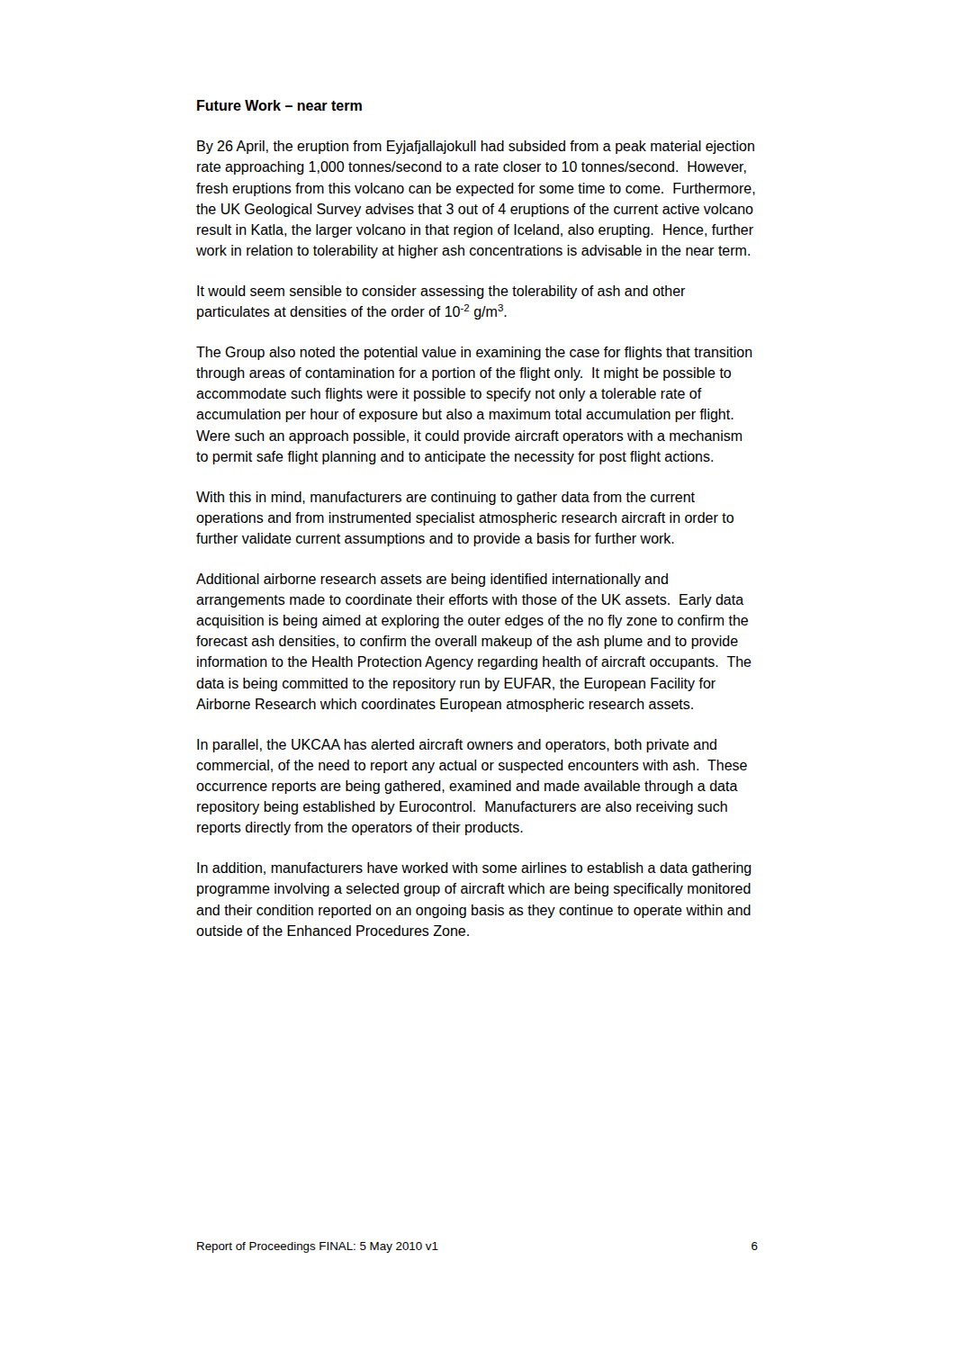Future Work – near term
By 26 April, the eruption from Eyjafjallajokull had subsided from a peak material ejection rate approaching 1,000 tonnes/second to a rate closer to 10 tonnes/second. However, fresh eruptions from this volcano can be expected for some time to come. Furthermore, the UK Geological Survey advises that 3 out of 4 eruptions of the current active volcano result in Katla, the larger volcano in that region of Iceland, also erupting. Hence, further work in relation to tolerability at higher ash concentrations is advisable in the near term.
It would seem sensible to consider assessing the tolerability of ash and other particulates at densities of the order of 10-2 g/m3.
The Group also noted the potential value in examining the case for flights that transition through areas of contamination for a portion of the flight only. It might be possible to accommodate such flights were it possible to specify not only a tolerable rate of accumulation per hour of exposure but also a maximum total accumulation per flight. Were such an approach possible, it could provide aircraft operators with a mechanism to permit safe flight planning and to anticipate the necessity for post flight actions.
With this in mind, manufacturers are continuing to gather data from the current operations and from instrumented specialist atmospheric research aircraft in order to further validate current assumptions and to provide a basis for further work.
Additional airborne research assets are being identified internationally and arrangements made to coordinate their efforts with those of the UK assets. Early data acquisition is being aimed at exploring the outer edges of the no fly zone to confirm the forecast ash densities, to confirm the overall makeup of the ash plume and to provide information to the Health Protection Agency regarding health of aircraft occupants. The data is being committed to the repository run by EUFAR, the European Facility for Airborne Research which coordinates European atmospheric research assets.
In parallel, the UKCAA has alerted aircraft owners and operators, both private and commercial, of the need to report any actual or suspected encounters with ash. These occurrence reports are being gathered, examined and made available through a data repository being established by Eurocontrol. Manufacturers are also receiving such reports directly from the operators of their products.
In addition, manufacturers have worked with some airlines to establish a data gathering programme involving a selected group of aircraft which are being specifically monitored and their condition reported on an ongoing basis as they continue to operate within and outside of the Enhanced Procedures Zone.
Report of Proceedings FINAL: 5 May 2010 v1 6